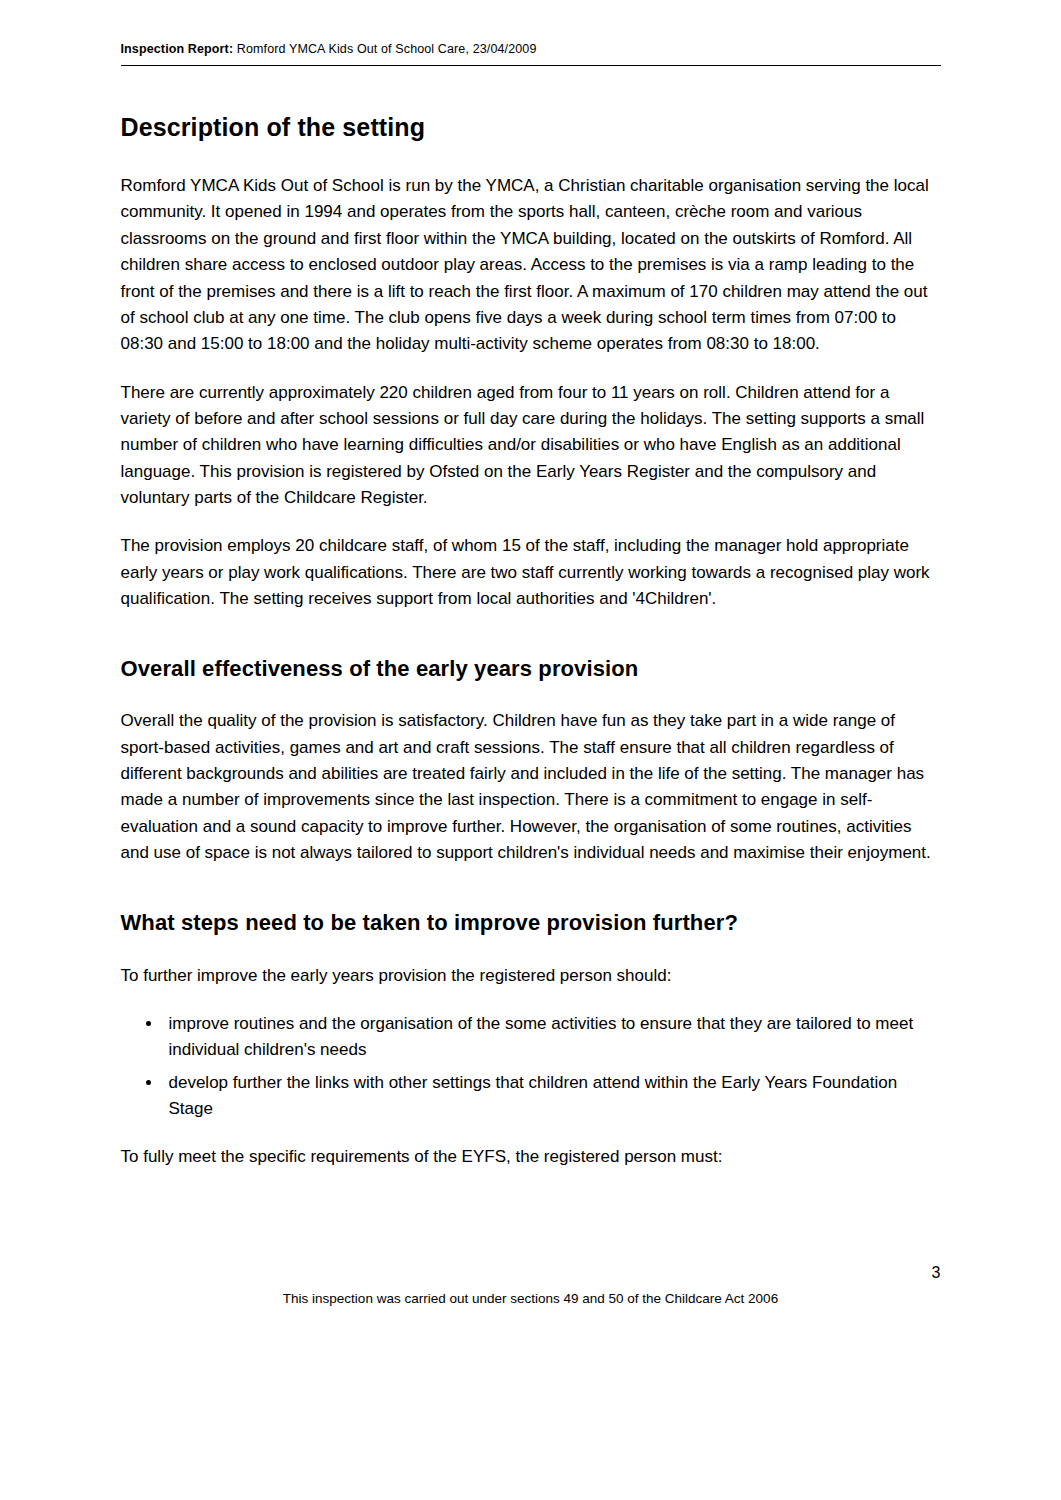Inspection Report: Romford YMCA Kids Out of School Care, 23/04/2009
Description of the setting
Romford YMCA Kids Out of School is run by the YMCA, a Christian charitable organisation serving the local community. It opened in 1994 and operates from the sports hall, canteen, crèche room and various classrooms on the ground and first floor within the YMCA building, located on the outskirts of Romford. All children share access to enclosed outdoor play areas. Access to the premises is via a ramp leading to the front of the premises and there is a lift to reach the first floor. A maximum of 170 children may attend the out of school club at any one time. The club opens five days a week during school term times from 07:00 to 08:30 and 15:00 to 18:00 and the holiday multi-activity scheme operates from 08:30 to 18:00.
There are currently approximately 220 children aged from four to 11 years on roll. Children attend for a variety of before and after school sessions or full day care during the holidays. The setting supports a small number of children who have learning difficulties and/or disabilities or who have English as an additional language. This provision is registered by Ofsted on the Early Years Register and the compulsory and voluntary parts of the Childcare Register.
The provision employs 20 childcare staff, of whom 15 of the staff, including the manager hold appropriate early years or play work qualifications. There are two staff currently working towards a recognised play work qualification. The setting receives support from local authorities and '4Children'.
Overall effectiveness of the early years provision
Overall the quality of the provision is satisfactory. Children have fun as they take part in a wide range of sport-based activities, games and art and craft sessions. The staff ensure that all children regardless of different backgrounds and abilities are treated fairly and included in the life of the setting. The manager has made a number of improvements since the last inspection. There is a commitment to engage in self-evaluation and a sound capacity to improve further. However, the organisation of some routines, activities and use of space is not always tailored to support children's individual needs and maximise their enjoyment.
What steps need to be taken to improve provision further?
To further improve the early years provision the registered person should:
improve routines and the organisation of the some activities to ensure that they are tailored to meet individual children's needs
develop further the links with other settings that children attend within the Early Years Foundation Stage
To fully meet the specific requirements of the EYFS, the registered person must:
3
This inspection was carried out under sections 49 and 50 of the Childcare Act 2006